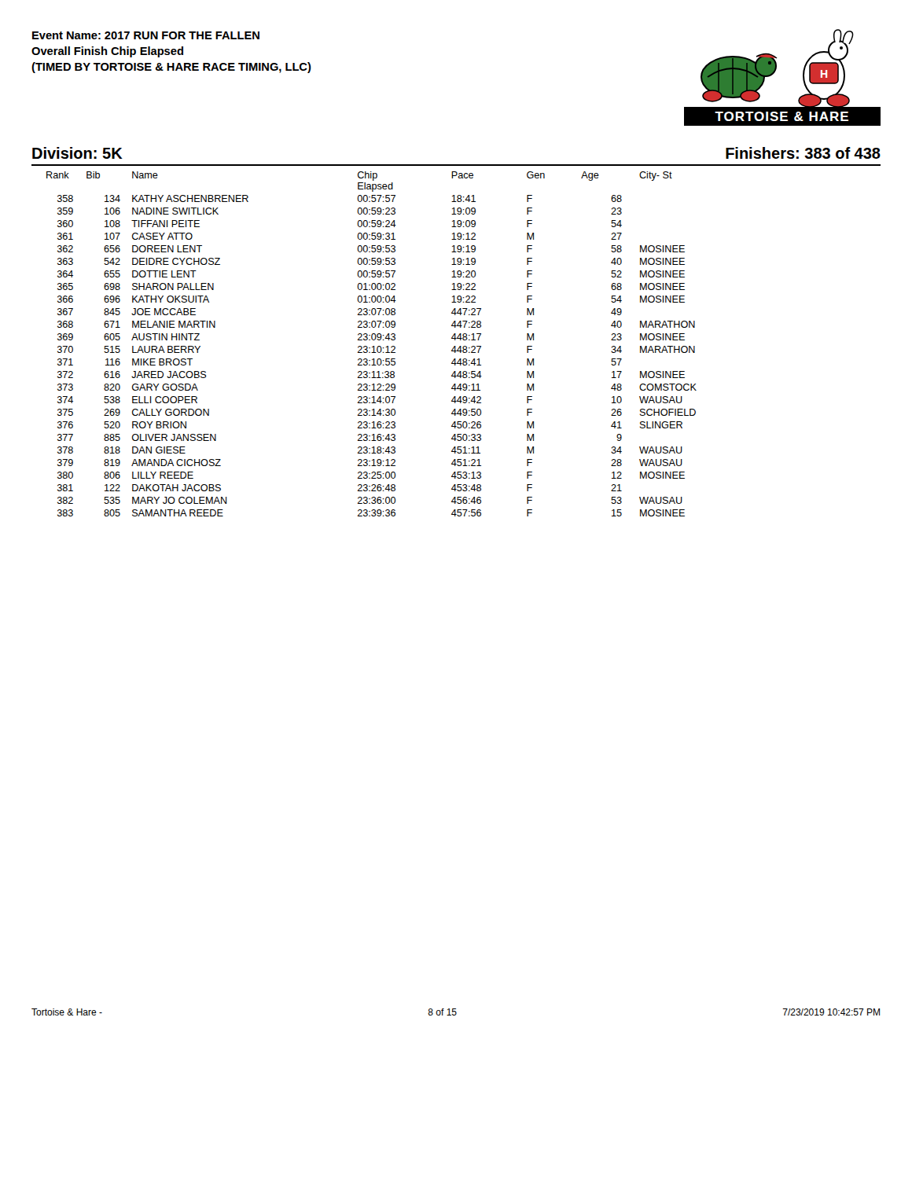Event Name: 2017 RUN FOR THE FALLEN
Overall Finish Chip Elapsed
(TIMED BY TORTOISE & HARE RACE TIMING, LLC)
H TORTOISE & HARE
Division: 5K
Finishers: 383 of 438
| Rank | Bib | Name | Chip Elapsed | Pace | Gen | Age | City- St |
| --- | --- | --- | --- | --- | --- | --- | --- |
| 358 | 134 | KATHY ASCHENBRENER | 00:57:57 | 18:41 | F | 68 | |
| 359 | 106 | NADINE SWITLICK | 00:59:23 | 19:09 | F | 23 | |
| 360 | 108 | TIFFANI PEITE | 00:59:24 | 19:09 | F | 54 | |
| 361 | 107 | CASEY ATTO | 00:59:31 | 19:12 | M | 27 | |
| 362 | 656 | DOREEN LENT | 00:59:53 | 19:19 | F | 58 | MOSINEE |
| 363 | 542 | DEIDRE CYCHOSZ | 00:59:53 | 19:19 | F | 40 | MOSINEE |
| 364 | 655 | DOTTIE LENT | 00:59:57 | 19:20 | F | 52 | MOSINEE |
| 365 | 698 | SHARON PALLEN | 01:00:02 | 19:22 | F | 68 | MOSINEE |
| 366 | 696 | KATHY OKSUITA | 01:00:04 | 19:22 | F | 54 | MOSINEE |
| 367 | 845 | JOE MCCABE | 23:07:08 | 447:27 | M | 49 | |
| 368 | 671 | MELANIE MARTIN | 23:07:09 | 447:28 | F | 40 | MARATHON |
| 369 | 605 | AUSTIN HINTZ | 23:09:43 | 448:17 | M | 23 | MOSINEE |
| 370 | 515 | LAURA BERRY | 23:10:12 | 448:27 | F | 34 | MARATHON |
| 371 | 116 | MIKE BROST | 23:10:55 | 448:41 | M | 57 | |
| 372 | 616 | JARED JACOBS | 23:11:38 | 448:54 | M | 17 | MOSINEE |
| 373 | 820 | GARY GOSDA | 23:12:29 | 449:11 | M | 48 | COMSTOCK |
| 374 | 538 | ELLI COOPER | 23:14:07 | 449:42 | F | 10 | WAUSAU |
| 375 | 269 | CALLY GORDON | 23:14:30 | 449:50 | F | 26 | SCHOFIELD |
| 376 | 520 | ROY BRION | 23:16:23 | 450:26 | M | 41 | SLINGER |
| 377 | 885 | OLIVER JANSSEN | 23:16:43 | 450:33 | M | 9 | |
| 378 | 818 | DAN GIESE | 23:18:43 | 451:11 | M | 34 | WAUSAU |
| 379 | 819 | AMANDA CICHOSZ | 23:19:12 | 451:21 | F | 28 | WAUSAU |
| 380 | 806 | LILLY REEDE | 23:25:00 | 453:13 | F | 12 | MOSINEE |
| 381 | 122 | DAKOTAH JACOBS | 23:26:48 | 453:48 | F | 21 | |
| 382 | 535 | MARY JO COLEMAN | 23:36:00 | 456:46 | F | 53 | WAUSAU |
| 383 | 805 | SAMANTHA REEDE | 23:39:36 | 457:56 | F | 15 | MOSINEE |
Tortoise & Hare -
8 of 15
7/23/2019 10:42:57 PM